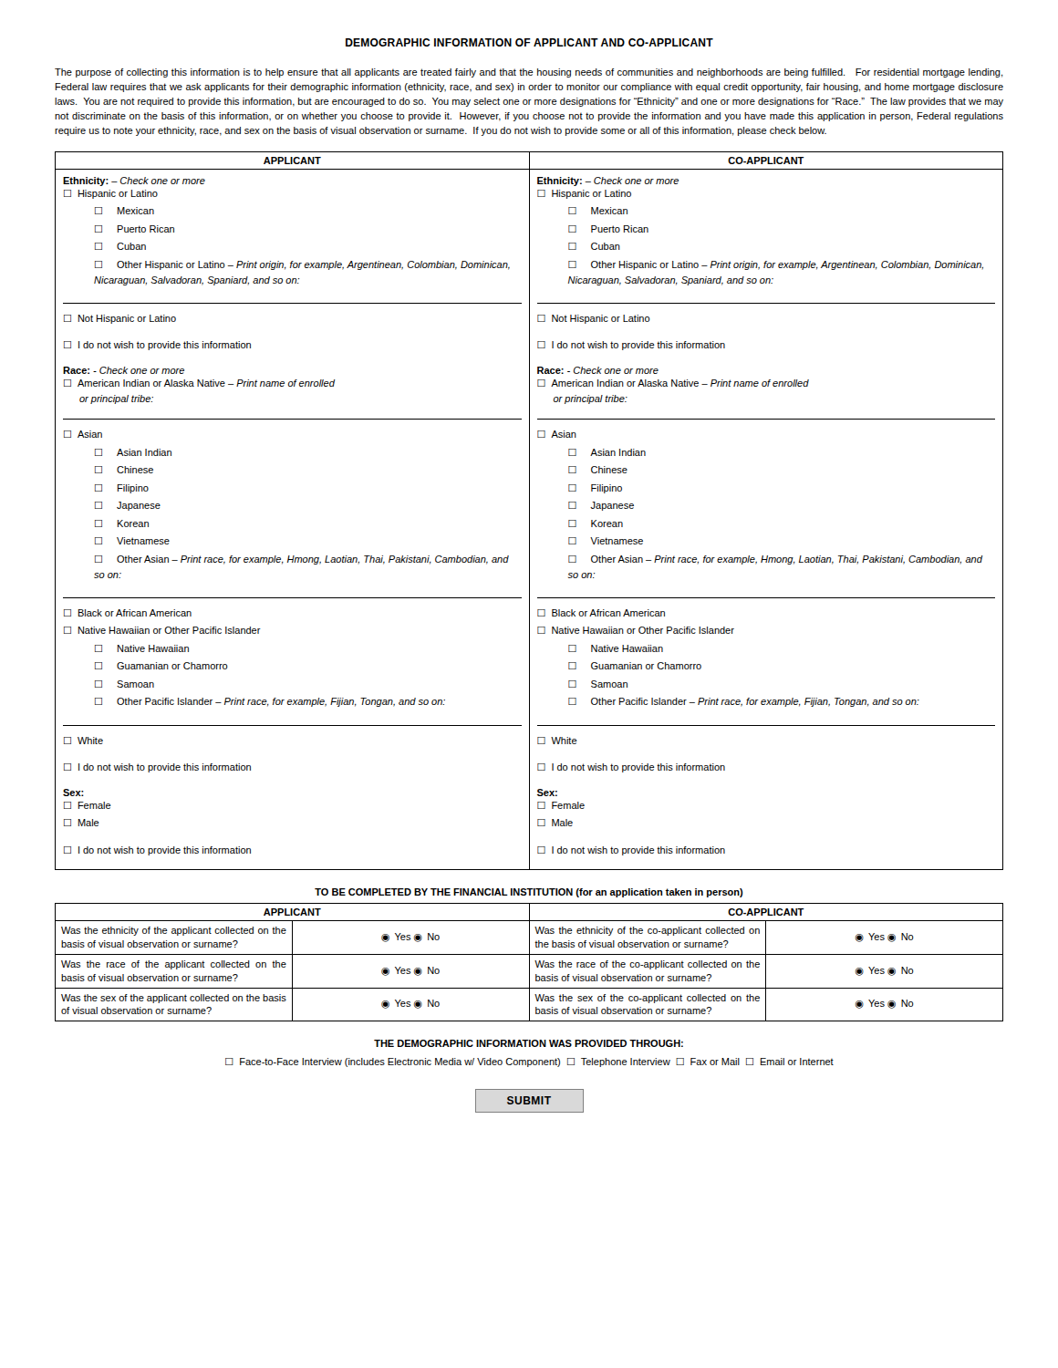DEMOGRAPHIC INFORMATION OF APPLICANT AND CO-APPLICANT
The purpose of collecting this information is to help ensure that all applicants are treated fairly and that the housing needs of communities and neighborhoods are being fulfilled. For residential mortgage lending, Federal law requires that we ask applicants for their demographic information (ethnicity, race, and sex) in order to monitor our compliance with equal credit opportunity, fair housing, and home mortgage disclosure laws. You are not required to provide this information, but are encouraged to do so. You may select one or more designations for “Ethnicity” and one or more designations for “Race.” The law provides that we may not discriminate on the basis of this information, or on whether you choose to provide it. However, if you choose not to provide the information and you have made this application in person, Federal regulations require us to note your ethnicity, race, and sex on the basis of visual observation or surname. If you do not wish to provide some or all of this information, please check below.
| APPLICANT | CO-APPLICANT |
| --- | --- |
| Ethnicity: – Check one or more Hispanic or Latino Mexican Puerto Rican Cuban Other Hispanic or Latino – Print origin, for example, Argentinean, Colombian, Dominican, Nicaraguan, Salvadoran, Spaniard, and so on: Not Hispanic or Latino I do not wish to provide this information Race: - Check one or more American Indian or Alaska Native – Print name of enrolled or principal tribe: Asian Asian Indian Chinese Filipino Japanese Korean Vietnamese Other Asian – Print race, for example, Hmong, Laotian, Thai, Pakistani, Cambodian, and so on: Black or African American Native Hawaiian or Other Pacific Islander Native Hawaiian Guamanian or Chamorro Samoan Other Pacific Islander – Print race, for example, Fijian, Tongan, and so on: White I do not wish to provide this information Sex: Female Male I do not wish to provide this information | Ethnicity: – Check one or more Hispanic or Latino Mexican Puerto Rican Cuban Other Hispanic or Latino – Print origin, for example, Argentinean, Colombian, Dominican, Nicaraguan, Salvadoran, Spaniard, and so on: Not Hispanic or Latino I do not wish to provide this information Race: - Check one or more American Indian or Alaska Native – Print name of enrolled or principal tribe: Asian Asian Indian Chinese Filipino Japanese Korean Vietnamese Other Asian – Print race, for example, Hmong, Laotian, Thai, Pakistani, Cambodian, and so on: Black or African American Native Hawaiian or Other Pacific Islander Native Hawaiian Guamanian or Chamorro Samoan Other Pacific Islander – Print race, for example, Fijian, Tongan, and so on: White I do not wish to provide this information Sex: Female Male I do not wish to provide this information |
TO BE COMPLETED BY THE FINANCIAL INSTITUTION (for an application taken in person)
| APPLICANT | CO-APPLICANT |
| --- | --- |
| Was the ethnicity of the applicant collected on the basis of visual observation or surname? | Yes No | Was the ethnicity of the co-applicant collected on the basis of visual observation or surname? | Yes No |
| Was the race of the applicant collected on the basis of visual observation or surname? | Yes No | Was the race of the co-applicant collected on the basis of visual observation or surname? | Yes No |
| Was the sex of the applicant collected on the basis of visual observation or surname? | Yes No | Was the sex of the co-applicant collected on the basis of visual observation or surname? | Yes No |
THE DEMOGRAPHIC INFORMATION WAS PROVIDED THROUGH:
Face-to-Face Interview (includes Electronic Media w/ Video Component) Telephone Interview Fax or Mail Email or Internet
SUBMIT